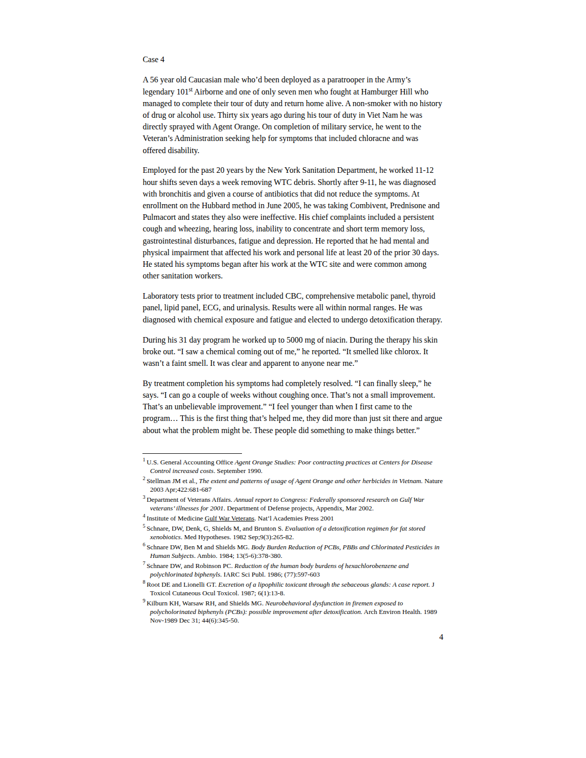Case 4
A 56 year old Caucasian male who’d been deployed as a paratrooper in the Army’s legendary 101st Airborne and one of only seven men who fought at Hamburger Hill who managed to complete their tour of duty and return home alive. A non-smoker with no history of drug or alcohol use. Thirty six years ago during his tour of duty in Viet Nam he was directly sprayed with Agent Orange. On completion of military service, he went to the Veteran’s Administration seeking help for symptoms that included chloracne and was offered disability.
Employed for the past 20 years by the New York Sanitation Department, he worked 11-12 hour shifts seven days a week removing WTC debris. Shortly after 9-11, he was diagnosed with bronchitis and given a course of antibiotics that did not reduce the symptoms. At enrollment on the Hubbard method in June 2005, he was taking Combivent, Prednisone and Pulmacort and states they also were ineffective. His chief complaints included a persistent cough and wheezing, hearing loss, inability to concentrate and short term memory loss, gastrointestinal disturbances, fatigue and depression. He reported that he had mental and physical impairment that affected his work and personal life at least 20 of the prior 30 days. He stated his symptoms began after his work at the WTC site and were common among other sanitation workers.
Laboratory tests prior to treatment included CBC, comprehensive metabolic panel, thyroid panel, lipid panel, ECG, and urinalysis. Results were all within normal ranges. He was diagnosed with chemical exposure and fatigue and elected to undergo detoxification therapy.
During his 31 day program he worked up to 5000 mg of niacin. During the therapy his skin broke out. “I saw a chemical coming out of me,” he reported. “It smelled like chlorox. It wasn’t a faint smell. It was clear and apparent to anyone near me.”
By treatment completion his symptoms had completely resolved. “I can finally sleep,” he says. “I can go a couple of weeks without coughing once. That’s not a small improvement. That’s an unbelievable improvement.” “I feel younger than when I first came to the program… This is the first thing that’s helped me, they did more than just sit there and argue about what the problem might be. These people did something to make things better.”
1 U.S. General Accounting Office Agent Orange Studies: Poor contracting practices at Centers for Disease Control increased costs. September 1990.
2 Stellman JM et al., The extent and patterns of usage of Agent Orange and other herbicides in Vietnam. Nature 2003 Apr;422:681-687
3 Department of Veterans Affairs. Annual report to Congress: Federally sponsored research on Gulf War veterans’ illnesses for 2001. Department of Defense projects, Appendix, Mar 2002.
4 Institute of Medicine Gulf War Veterans. Nat’l Academies Press 2001
5 Schnare, DW, Denk, G, Shields M, and Brunton S. Evaluation of a detoxification regimen for fat stored xenobiotics. Med Hypotheses. 1982 Sep;9(3):265-82.
6 Schnare DW, Ben M and Shields MG. Body Burden Reduction of PCBs, PBBs and Chlorinated Pesticides in Human Subjects. Ambio. 1984; 13(5-6):378-380.
7 Schnare DW, and Robinson PC. Reduction of the human body burdens of hexachlorobenzene and polychlorinated biphenyls. IARC Sci Publ. 1986; (77):597-603
8 Root DE and Lionelli GT. Excretion of a lipophilic toxicant through the sebaceous glands: A case report. J Toxicol Cutaneous Ocul Toxicol. 1987; 6(1):13-8.
9 Kilburn KH, Warsaw RH, and Shields MG. Neurobehavioral dysfunction in firemen exposed to polycholorinated biphenyls (PCBs): possible improvement after detoxification. Arch Environ Health. 1989 Nov-1989 Dec 31; 44(6):345-50.
4